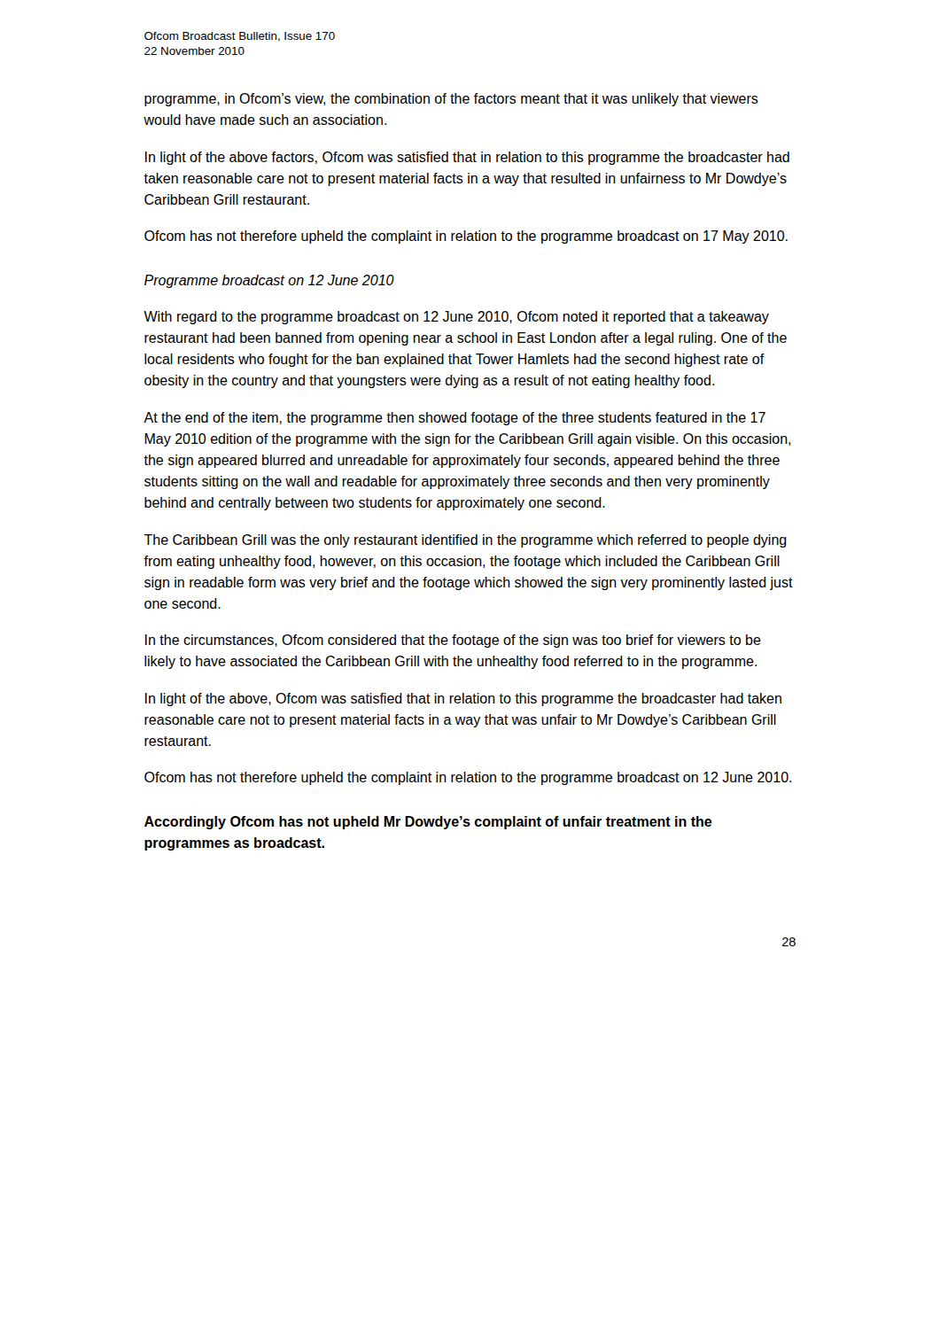Ofcom Broadcast Bulletin, Issue 170
22 November 2010
programme, in Ofcom’s view, the combination of the factors meant that it was unlikely that viewers would have made such an association.
In light of the above factors, Ofcom was satisfied that in relation to this programme the broadcaster had taken reasonable care not to present material facts in a way that resulted in unfairness to Mr Dowdye’s Caribbean Grill restaurant.
Ofcom has not therefore upheld the complaint in relation to the programme broadcast on 17 May 2010.
Programme broadcast on 12 June 2010
With regard to the programme broadcast on 12 June 2010, Ofcom noted it reported that a takeaway restaurant had been banned from opening near a school in East London after a legal ruling. One of the local residents who fought for the ban explained that Tower Hamlets had the second highest rate of obesity in the country and that youngsters were dying as a result of not eating healthy food.
At the end of the item, the programme then showed footage of the three students featured in the 17 May 2010 edition of the programme with the sign for the Caribbean Grill again visible. On this occasion, the sign appeared blurred and unreadable for approximately four seconds, appeared behind the three students sitting on the wall and readable for approximately three seconds and then very prominently behind and centrally between two students for approximately one second.
The Caribbean Grill was the only restaurant identified in the programme which referred to people dying from eating unhealthy food, however, on this occasion, the footage which included the Caribbean Grill sign in readable form was very brief and the footage which showed the sign very prominently lasted just one second.
In the circumstances, Ofcom considered that the footage of the sign was too brief for viewers to be likely to have associated the Caribbean Grill with the unhealthy food referred to in the programme.
In light of the above, Ofcom was satisfied that in relation to this programme the broadcaster had taken reasonable care not to present material facts in a way that was unfair to Mr Dowdye’s Caribbean Grill restaurant.
Ofcom has not therefore upheld the complaint in relation to the programme broadcast on 12 June 2010.
Accordingly Ofcom has not upheld Mr Dowdye’s complaint of unfair treatment in the programmes as broadcast.
28